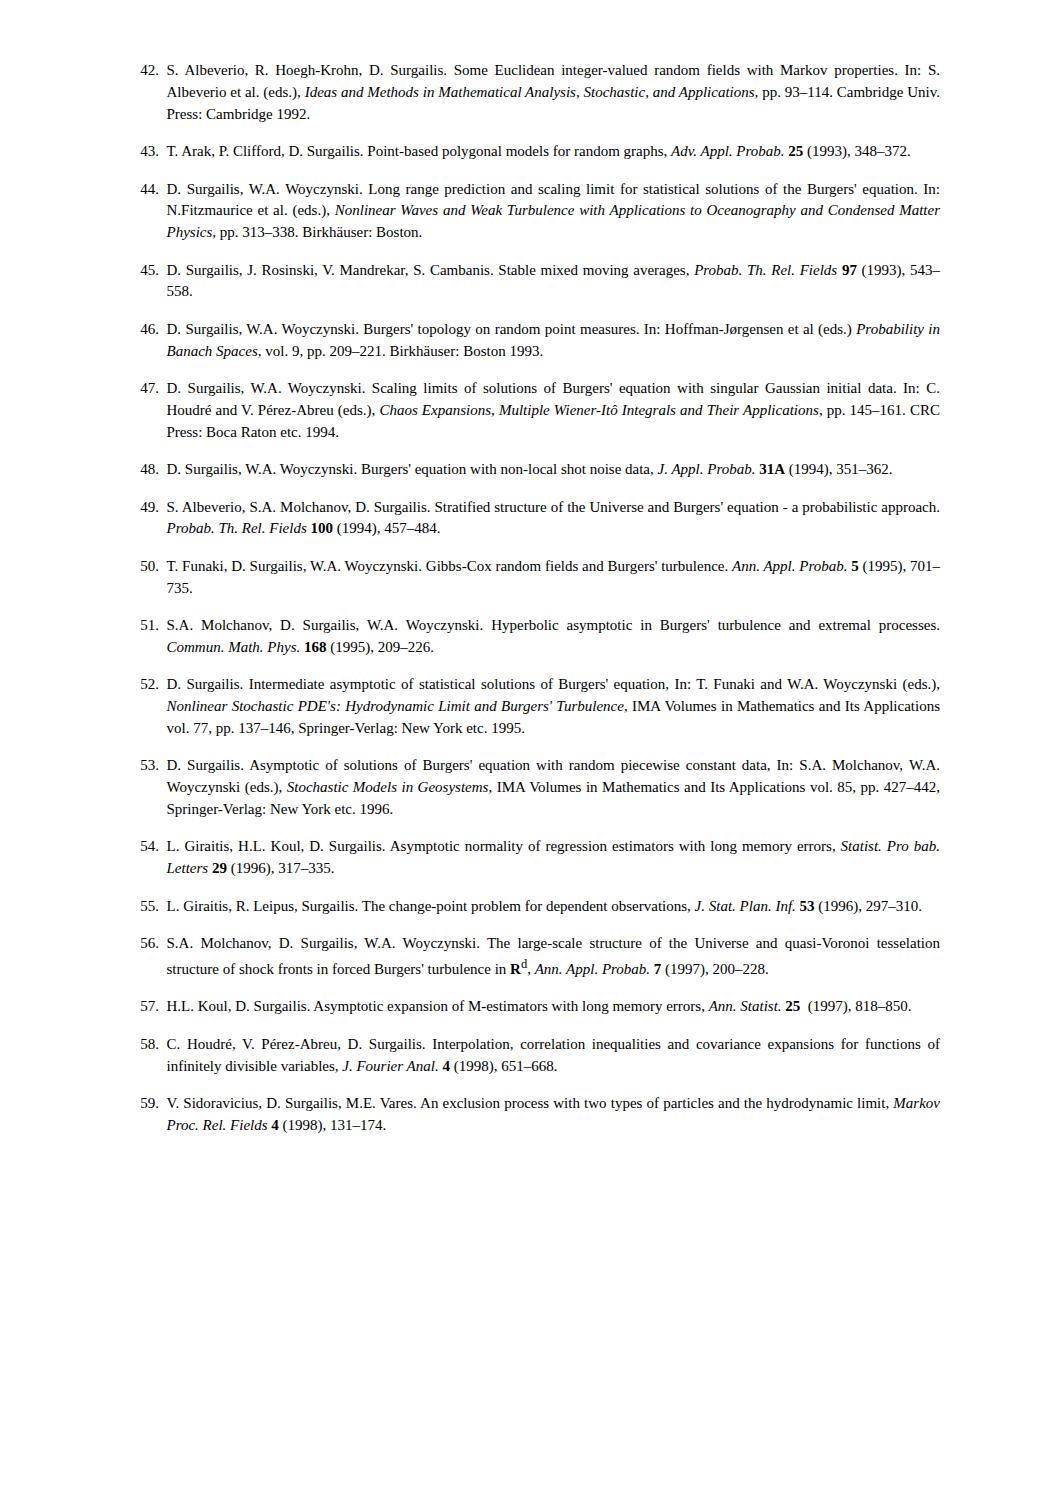S. Albeverio, R. Hoegh-Krohn, D. Surgailis. Some Euclidean integer-valued random fields with Markov properties. In: S. Albeverio et al. (eds.), Ideas and Methods in Mathematical Analysis, Stochastic, and Applications, pp. 93–114. Cambridge Univ. Press: Cambridge 1992.
T. Arak, P. Clifford, D. Surgailis. Point-based polygonal models for random graphs, Adv. Appl. Probab. 25 (1993), 348–372.
D. Surgailis, W.A. Woyczynski. Long range prediction and scaling limit for statistical solutions of the Burgers' equation. In: N.Fitzmaurice et al. (eds.), Nonlinear Waves and Weak Turbulence with Applications to Oceanography and Condensed Matter Physics, pp. 313–338. Birkhäuser: Boston.
D. Surgailis, J. Rosinski, V. Mandrekar, S. Cambanis. Stable mixed moving averages, Probab. Th. Rel. Fields 97 (1993), 543–558.
D. Surgailis, W.A. Woyczynski. Burgers' topology on random point measures. In: Hoffman-Jørgensen et al (eds.) Probability in Banach Spaces, vol. 9, pp. 209–221. Birkhäuser: Boston 1993.
D. Surgailis, W.A. Woyczynski. Scaling limits of solutions of Burgers' equation with singular Gaussian initial data. In: C. Houdré and V. Pérez-Abreu (eds.), Chaos Expansions, Multiple Wiener-Itô Integrals and Their Applications, pp. 145–161. CRC Press: Boca Raton etc. 1994.
D. Surgailis, W.A. Woyczynski. Burgers' equation with non-local shot noise data, J. Appl. Probab. 31A (1994), 351–362.
S. Albeverio, S.A. Molchanov, D. Surgailis. Stratified structure of the Universe and Burgers' equation - a probabilistic approach. Probab. Th. Rel. Fields 100 (1994), 457–484.
T. Funaki, D. Surgailis, W.A. Woyczynski. Gibbs-Cox random fields and Burgers' turbulence. Ann. Appl. Probab. 5 (1995), 701–735.
S.A. Molchanov, D. Surgailis, W.A. Woyczynski. Hyperbolic asymptotic in Burgers' turbulence and extremal processes. Commun. Math. Phys. 168 (1995), 209–226.
D. Surgailis. Intermediate asymptotic of statistical solutions of Burgers' equation, In: T. Funaki and W.A. Woyczynski (eds.), Nonlinear Stochastic PDE's: Hydrodynamic Limit and Burgers' Turbulence, IMA Volumes in Mathematics and Its Applications vol. 77, pp. 137–146, Springer-Verlag: New York etc. 1995.
D. Surgailis. Asymptotic of solutions of Burgers' equation with random piecewise constant data, In: S.A. Molchanov, W.A. Woyczynski (eds.), Stochastic Models in Geosystems, IMA Volumes in Mathematics and Its Applications vol. 85, pp. 427–442, Springer-Verlag: New York etc. 1996.
L. Giraitis, H.L. Koul, D. Surgailis. Asymptotic normality of regression estimators with long memory errors, Statist. Pro bab. Letters 29 (1996), 317–335.
L. Giraitis, R. Leipus, Surgailis. The change-point problem for dependent observations, J. Stat. Plan. Inf. 53 (1996), 297–310.
S.A. Molchanov, D. Surgailis, W.A. Woyczynski. The large-scale structure of the Universe and quasi-Voronoi tesselation structure of shock fronts in forced Burgers' turbulence in Rd, Ann. Appl. Probab. 7 (1997), 200–228.
H.L. Koul, D. Surgailis. Asymptotic expansion of M-estimators with long memory errors, Ann. Statist. 25 (1997), 818–850.
C. Houdré, V. Pérez-Abreu, D. Surgailis. Interpolation, correlation inequalities and covariance expansions for functions of infinitely divisible variables, J. Fourier Anal. 4 (1998), 651–668.
V. Sidoravicius, D. Surgailis, M.E. Vares. An exclusion process with two types of particles and the hydrodynamic limit, Markov Proc. Rel. Fields 4 (1998), 131–174.